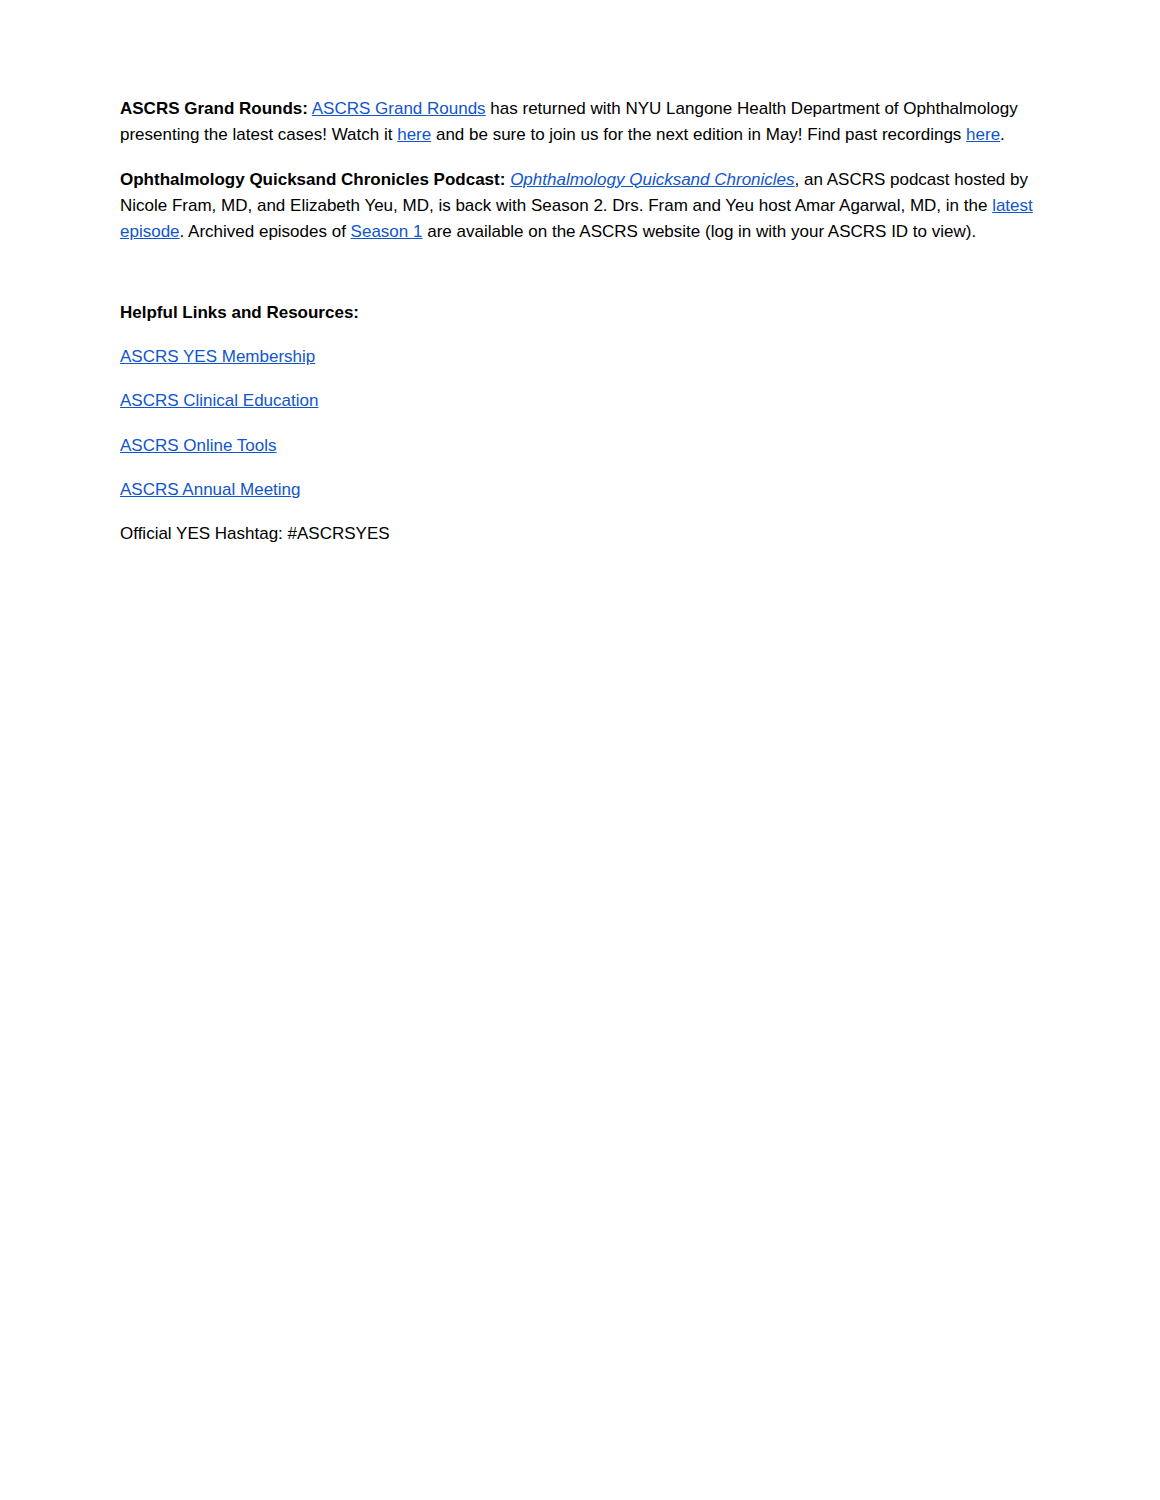ASCRS Grand Rounds: ASCRS Grand Rounds has returned with NYU Langone Health Department of Ophthalmology presenting the latest cases! Watch it here and be sure to join us for the next edition in May! Find past recordings here.
Ophthalmology Quicksand Chronicles Podcast: Ophthalmology Quicksand Chronicles, an ASCRS podcast hosted by Nicole Fram, MD, and Elizabeth Yeu, MD, is back with Season 2. Drs. Fram and Yeu host Amar Agarwal, MD, in the latest episode. Archived episodes of Season 1 are available on the ASCRS website (log in with your ASCRS ID to view).
Helpful Links and Resources:
ASCRS YES Membership
ASCRS Clinical Education
ASCRS Online Tools
ASCRS Annual Meeting
Official YES Hashtag: #ASCRSYES